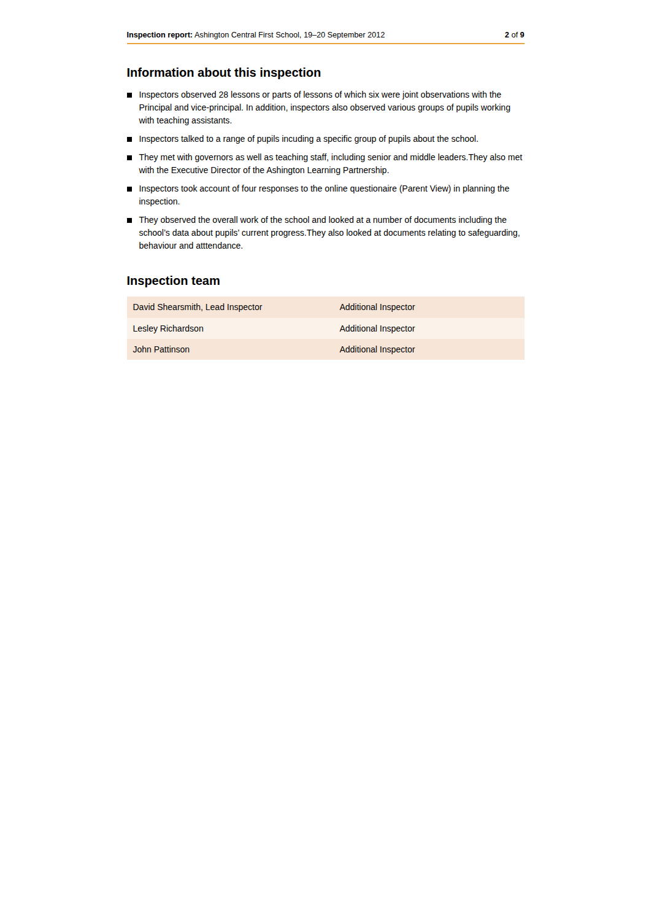Inspection report: Ashington Central First School, 19–20 September 2012
2 of 9
Information about this inspection
Inspectors observed 28 lessons or parts of lessons of which six were joint observations with the Principal and vice-principal. In addition, inspectors also observed various groups of pupils working with teaching assistants.
Inspectors talked to a range of pupils incuding a specific group of pupils about the school.
They met with governors as well as teaching staff, including senior and middle leaders.They also met with the Executive Director of the Ashington Learning Partnership.
Inspectors took account of four responses to the online questionaire (Parent View) in planning the inspection.
They observed the overall work of the school and looked at a number of documents including the school’s data about pupils’ current progress.They also looked at documents relating to safeguarding, behaviour and atttendance.
Inspection team
| David Shearsmith, Lead Inspector | Additional Inspector |
| Lesley Richardson | Additional Inspector |
| John Pattinson | Additional Inspector |